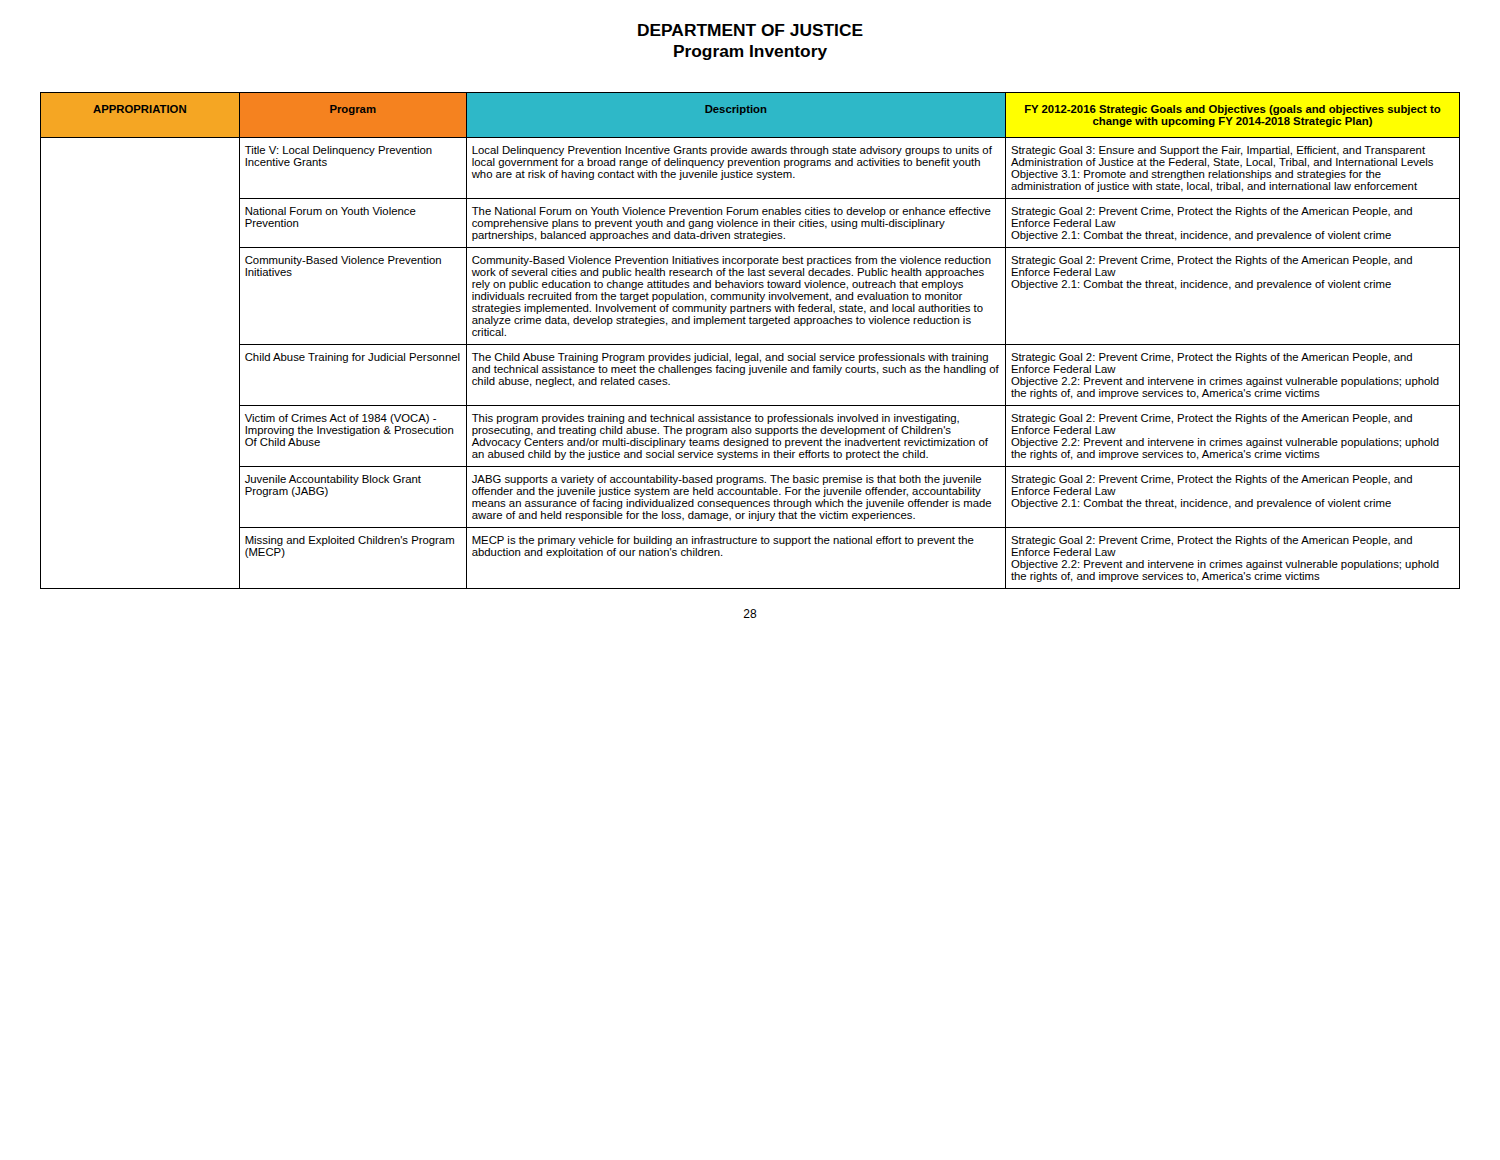DEPARTMENT OF JUSTICE
Program Inventory
| APPROPRIATION | Program | Description | FY 2012-2016 Strategic Goals and Objectives (goals and objectives subject to change with upcoming FY 2014-2018 Strategic Plan) |
| --- | --- | --- | --- |
| | Title V: Local Delinquency Prevention Incentive Grants | Local Delinquency Prevention Incentive Grants provide awards through state advisory groups to units of local government for a broad range of delinquency prevention programs and activities to benefit youth who are at risk of having contact with the juvenile justice system. | Strategic Goal 3: Ensure and Support the Fair, Impartial, Efficient, and Transparent Administration of Justice at the Federal, State, Local, Tribal, and International Levels Objective 3.1: Promote and strengthen relationships and strategies for the administration of justice with state, local, tribal, and international law enforcement |
| National Forum on Youth Violence Prevention | The National Forum on Youth Violence Prevention Forum enables cities to develop or enhance effective comprehensive plans to prevent youth and gang violence in their cities, using multi-disciplinary partnerships, balanced approaches and data-driven strategies. | Strategic Goal 2: Prevent Crime, Protect the Rights of the American People, and Enforce Federal Law Objective 2.1: Combat the threat, incidence, and prevalence of violent crime |
| Community-Based Violence Prevention Initiatives | Community-Based Violence Prevention Initiatives incorporate best practices from the violence reduction work of several cities and public health research of the last several decades. Public health approaches rely on public education to change attitudes and behaviors toward violence, outreach that employs individuals recruited from the target population, community involvement, and evaluation to monitor strategies implemented. Involvement of community partners with federal, state, and local authorities to analyze crime data, develop strategies, and implement targeted approaches to violence reduction is critical. | Strategic Goal 2: Prevent Crime, Protect the Rights of the American People, and Enforce Federal Law Objective 2.1: Combat the threat, incidence, and prevalence of violent crime |
| Child Abuse Training for Judicial Personnel | The Child Abuse Training Program provides judicial, legal, and social service professionals with training and technical assistance to meet the challenges facing juvenile and family courts, such as the handling of child abuse, neglect, and related cases. | Strategic Goal 2: Prevent Crime, Protect the Rights of the American People, and Enforce Federal Law Objective 2.2: Prevent and intervene in crimes against vulnerable populations; uphold the rights of, and improve services to, America's crime victims |
| Victim of Crimes Act of 1984 (VOCA) - Improving the Investigation & Prosecution Of Child Abuse | This program provides training and technical assistance to professionals involved in investigating, prosecuting, and treating child abuse. The program also supports the development of Children's Advocacy Centers and/or multi-disciplinary teams designed to prevent the inadvertent revictimization of an abused child by the justice and social service systems in their efforts to protect the child. | Strategic Goal 2: Prevent Crime, Protect the Rights of the American People, and Enforce Federal Law Objective 2.2: Prevent and intervene in crimes against vulnerable populations; uphold the rights of, and improve services to, America's crime victims |
| Juvenile Accountability Block Grant Program (JABG) | JABG supports a variety of accountability-based programs. The basic premise is that both the juvenile offender and the juvenile justice system are held accountable. For the juvenile offender, accountability means an assurance of facing individualized consequences through which the juvenile offender is made aware of and held responsible for the loss, damage, or injury that the victim experiences. | Strategic Goal 2: Prevent Crime, Protect the Rights of the American People, and Enforce Federal Law Objective 2.1: Combat the threat, incidence, and prevalence of violent crime |
| Missing and Exploited Children's Program (MECP) | MECP is the primary vehicle for building an infrastructure to support the national effort to prevent the abduction and exploitation of our nation's children. | Strategic Goal 2: Prevent Crime, Protect the Rights of the American People, and Enforce Federal Law Objective 2.2: Prevent and intervene in crimes against vulnerable populations; uphold the rights of, and improve services to, America's crime victims |
28